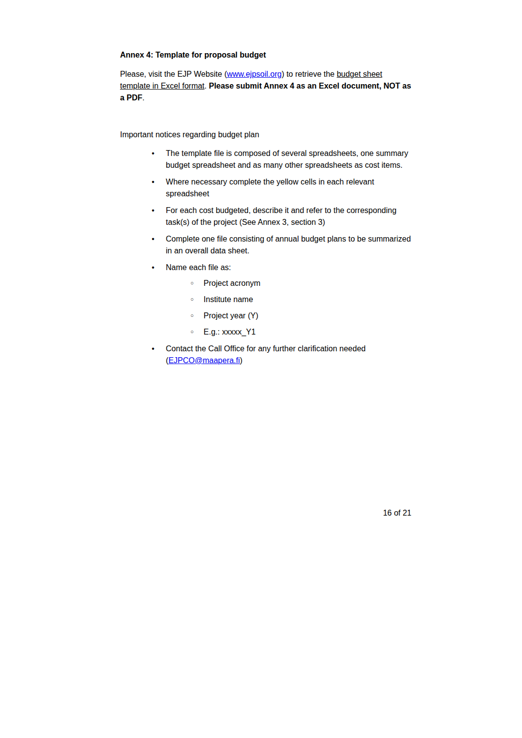Annex 4: Template for proposal budget
Please, visit the EJP Website (www.ejpsoil.org) to retrieve the budget sheet template in Excel format. Please submit Annex 4 as an Excel document, NOT as a PDF.
Important notices regarding budget plan
The template file is composed of several spreadsheets, one summary budget spreadsheet and as many other spreadsheets as cost items.
Where necessary complete the yellow cells in each relevant spreadsheet
For each cost budgeted, describe it and refer to the corresponding task(s) of the project (See Annex 3, section 3)
Complete one file consisting of annual budget plans to be summarized in an overall data sheet.
Name each file as:
Project acronym
Institute name
Project year (Y)
E.g.: xxxxx_Y1
Contact the Call Office for any further clarification needed (EJPCO@maapera.fi)
16 of 21